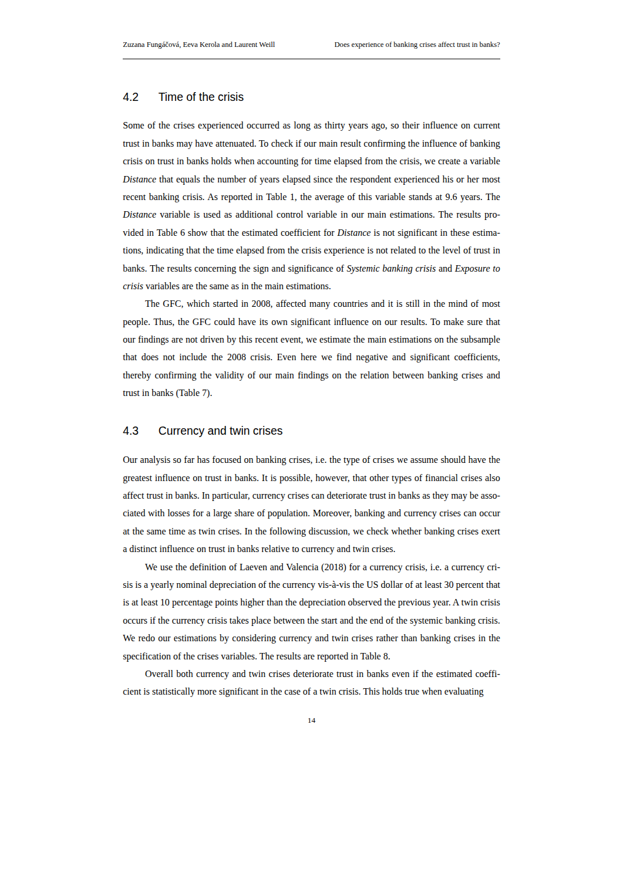Zuzana Fungáčová, Eeva Kerola and Laurent Weill
Does experience of banking crises affect trust in banks?
4.2 Time of the crisis
Some of the crises experienced occurred as long as thirty years ago, so their influence on current trust in banks may have attenuated. To check if our main result confirming the influence of banking crisis on trust in banks holds when accounting for time elapsed from the crisis, we create a variable Distance that equals the number of years elapsed since the respondent experienced his or her most recent banking crisis. As reported in Table 1, the average of this variable stands at 9.6 years. The Distance variable is used as additional control variable in our main estimations. The results provided in Table 6 show that the estimated coefficient for Distance is not significant in these estimations, indicating that the time elapsed from the crisis experience is not related to the level of trust in banks. The results concerning the sign and significance of Systemic banking crisis and Exposure to crisis variables are the same as in the main estimations.
The GFC, which started in 2008, affected many countries and it is still in the mind of most people. Thus, the GFC could have its own significant influence on our results. To make sure that our findings are not driven by this recent event, we estimate the main estimations on the subsample that does not include the 2008 crisis. Even here we find negative and significant coefficients, thereby confirming the validity of our main findings on the relation between banking crises and trust in banks (Table 7).
4.3 Currency and twin crises
Our analysis so far has focused on banking crises, i.e. the type of crises we assume should have the greatest influence on trust in banks. It is possible, however, that other types of financial crises also affect trust in banks. In particular, currency crises can deteriorate trust in banks as they may be associated with losses for a large share of population. Moreover, banking and currency crises can occur at the same time as twin crises. In the following discussion, we check whether banking crises exert a distinct influence on trust in banks relative to currency and twin crises.
We use the definition of Laeven and Valencia (2018) for a currency crisis, i.e. a currency crisis is a yearly nominal depreciation of the currency vis-à-vis the US dollar of at least 30 percent that is at least 10 percentage points higher than the depreciation observed the previous year. A twin crisis occurs if the currency crisis takes place between the start and the end of the systemic banking crisis. We redo our estimations by considering currency and twin crises rather than banking crises in the specification of the crises variables. The results are reported in Table 8.
Overall both currency and twin crises deteriorate trust in banks even if the estimated coefficient is statistically more significant in the case of a twin crisis. This holds true when evaluating
14